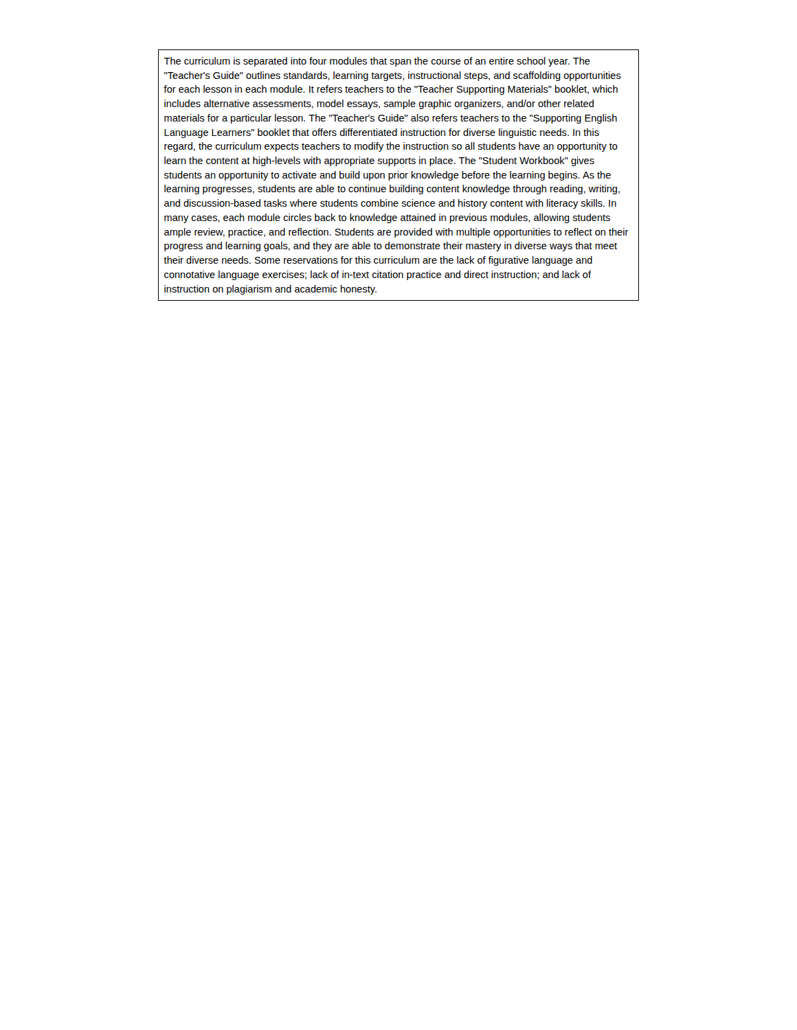The curriculum is separated into four modules that span the course of an entire school year. The "Teacher's Guide" outlines standards, learning targets, instructional steps, and scaffolding opportunities for each lesson in each module. It refers teachers to the "Teacher Supporting Materials" booklet, which includes alternative assessments, model essays, sample graphic organizers, and/or other related materials for a particular lesson. The "Teacher's Guide" also refers teachers to the "Supporting English Language Learners" booklet that offers differentiated instruction for diverse linguistic needs. In this regard, the curriculum expects teachers to modify the instruction so all students have an opportunity to learn the content at high-levels with appropriate supports in place. The "Student Workbook" gives students an opportunity to activate and build upon prior knowledge before the learning begins. As the learning progresses, students are able to continue building content knowledge through reading, writing, and discussion-based tasks where students combine science and history content with literacy skills. In many cases, each module circles back to knowledge attained in previous modules, allowing students ample review, practice, and reflection. Students are provided with multiple opportunities to reflect on their progress and learning goals, and they are able to demonstrate their mastery in diverse ways that meet their diverse needs. Some reservations for this curriculum are the lack of figurative language and connotative language exercises; lack of in-text citation practice and direct instruction; and lack of instruction on plagiarism and academic honesty.